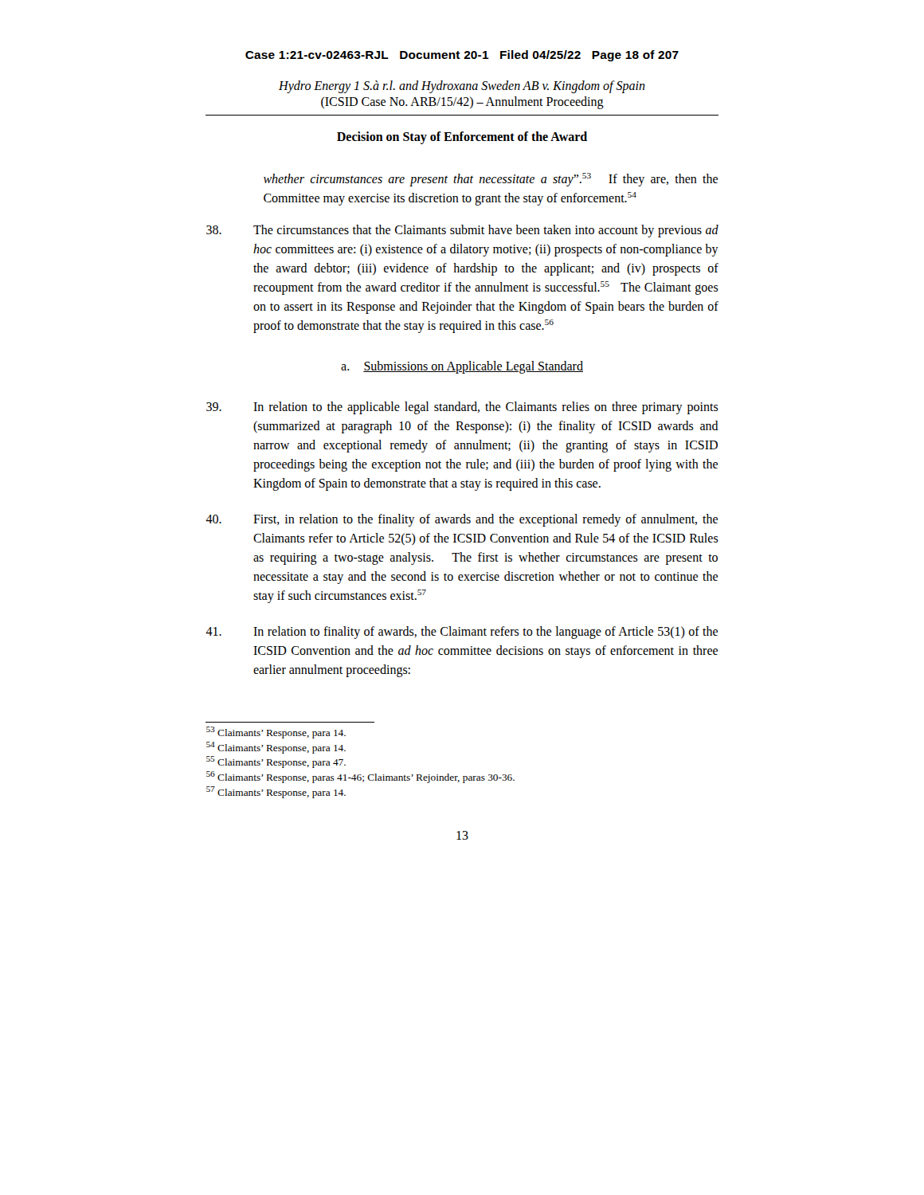Case 1:21-cv-02463-RJL Document 20-1 Filed 04/25/22 Page 18 of 207
Hydro Energy 1 S.à r.l. and Hydroxana Sweden AB v. Kingdom of Spain
(ICSID Case No. ARB/15/42) – Annulment Proceeding
Decision on Stay of Enforcement of the Award
whether circumstances are present that necessitate a stay”.53 If they are, then the Committee may exercise its discretion to grant the stay of enforcement.54
38.
The circumstances that the Claimants submit have been taken into account by previous ad hoc committees are: (i) existence of a dilatory motive; (ii) prospects of non-compliance by the award debtor; (iii) evidence of hardship to the applicant; and (iv) prospects of recoupment from the award creditor if the annulment is successful.55 The Claimant goes on to assert in its Response and Rejoinder that the Kingdom of Spain bears the burden of proof to demonstrate that the stay is required in this case.56
a. Submissions on Applicable Legal Standard
39.
In relation to the applicable legal standard, the Claimants relies on three primary points (summarized at paragraph 10 of the Response): (i) the finality of ICSID awards and narrow and exceptional remedy of annulment; (ii) the granting of stays in ICSID proceedings being the exception not the rule; and (iii) the burden of proof lying with the Kingdom of Spain to demonstrate that a stay is required in this case.
40.
First, in relation to the finality of awards and the exceptional remedy of annulment, the Claimants refer to Article 52(5) of the ICSID Convention and Rule 54 of the ICSID Rules as requiring a two-stage analysis. The first is whether circumstances are present to necessitate a stay and the second is to exercise discretion whether or not to continue the stay if such circumstances exist.57
41.
In relation to finality of awards, the Claimant refers to the language of Article 53(1) of the ICSID Convention and the ad hoc committee decisions on stays of enforcement in three earlier annulment proceedings:
53 Claimants’ Response, para 14.
54 Claimants’ Response, para 14.
55 Claimants’ Response, para 47.
56 Claimants’ Response, paras 41-46; Claimants’ Rejoinder, paras 30-36.
57 Claimants’ Response, para 14.
13